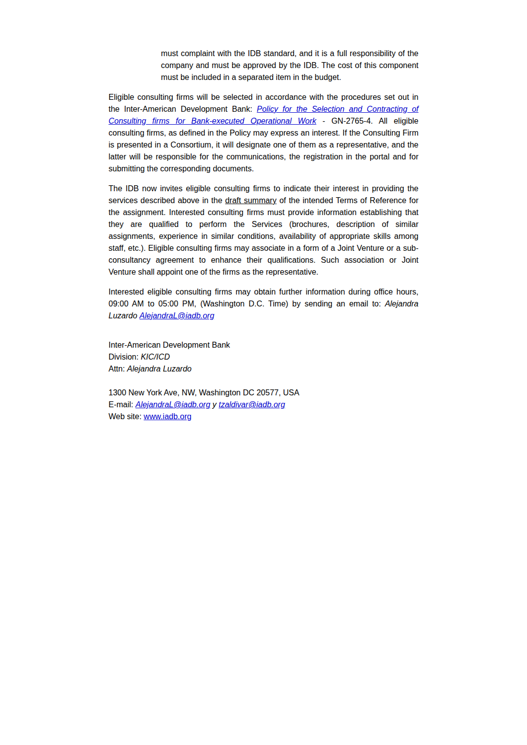must complaint with the IDB standard, and it is a full responsibility of the company and must be approved by the IDB. The cost of this component must be included in a separated item in the budget.
Eligible consulting firms will be selected in accordance with the procedures set out in the Inter-American Development Bank: Policy for the Selection and Contracting of Consulting firms for Bank-executed Operational Work - GN-2765-4. All eligible consulting firms, as defined in the Policy may express an interest. If the Consulting Firm is presented in a Consortium, it will designate one of them as a representative, and the latter will be responsible for the communications, the registration in the portal and for submitting the corresponding documents.
The IDB now invites eligible consulting firms to indicate their interest in providing the services described above in the draft summary of the intended Terms of Reference for the assignment. Interested consulting firms must provide information establishing that they are qualified to perform the Services (brochures, description of similar assignments, experience in similar conditions, availability of appropriate skills among staff, etc.). Eligible consulting firms may associate in a form of a Joint Venture or a sub-consultancy agreement to enhance their qualifications. Such association or Joint Venture shall appoint one of the firms as the representative.
Interested eligible consulting firms may obtain further information during office hours, 09:00 AM to 05:00 PM, (Washington D.C. Time) by sending an email to: Alejandra Luzardo AlejandraL@iadb.org
Inter-American Development Bank
Division: KIC/ICD
Attn: Alejandra Luzardo
1300 New York Ave, NW, Washington DC 20577, USA
E-mail: AlejandraL@iadb.org y tzaldivar@iadb.org
Web site: www.iadb.org